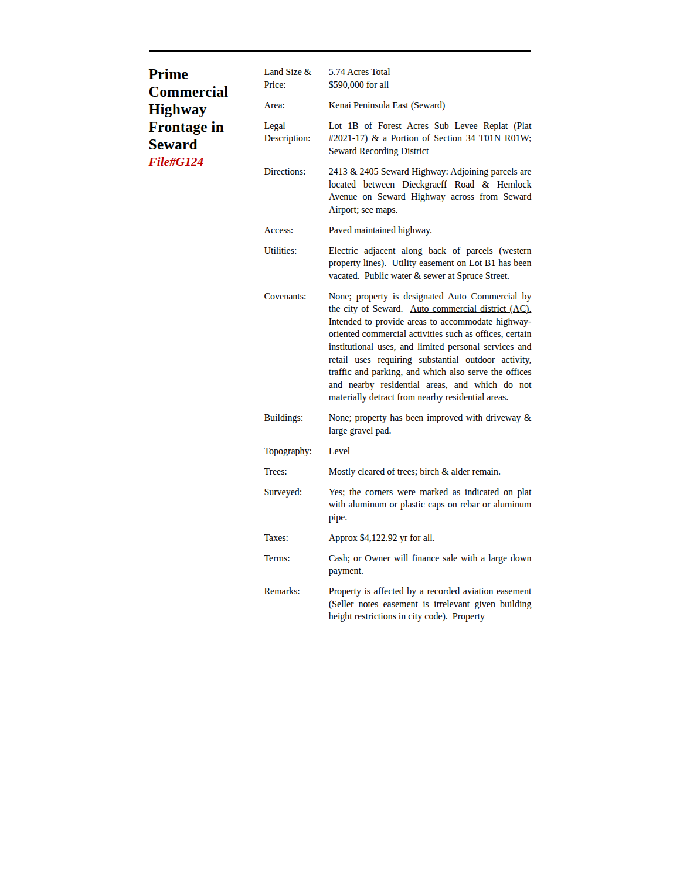| Prime Commercial Highway Frontage in Seward File#G124 | Land Size & Price: | 5.74 Acres Total $590,000 for all |
| Area: | Kenai Peninsula East (Seward) |
| Legal Description: | Lot 1B of Forest Acres Sub Levee Replat (Plat #2021-17) & a Portion of Section 34 T01N R01W; Seward Recording District |
| Directions: | 2413 & 2405 Seward Highway: Adjoining parcels are located between Dieckgraeff Road & Hemlock Avenue on Seward Highway across from Seward Airport; see maps. |
| Access: | Paved maintained highway. |
| Utilities: | Electric adjacent along back of parcels (western property lines). Utility easement on Lot B1 has been vacated. Public water & sewer at Spruce Street. |
| Covenants: | None; property is designated Auto Commercial by the city of Seward. Auto commercial district (AC). Intended to provide areas to accommodate highway-oriented commercial activities such as offices, certain institutional uses, and limited personal services and retail uses requiring substantial outdoor activity, traffic and parking, and which also serve the offices and nearby residential areas, and which do not materially detract from nearby residential areas. |
| Buildings: | None; property has been improved with driveway & large gravel pad. |
| Topography: | Level |
| Trees: | Mostly cleared of trees; birch & alder remain. |
| Surveyed: | Yes; the corners were marked as indicated on plat with aluminum or plastic caps on rebar or aluminum pipe. |
| Taxes: | Approx $4,122.92 yr for all. |
| Terms: | Cash; or Owner will finance sale with a large down payment. |
| Remarks: | Property is affected by a recorded aviation easement (Seller notes easement is irrelevant given building height restrictions in city code). Property |